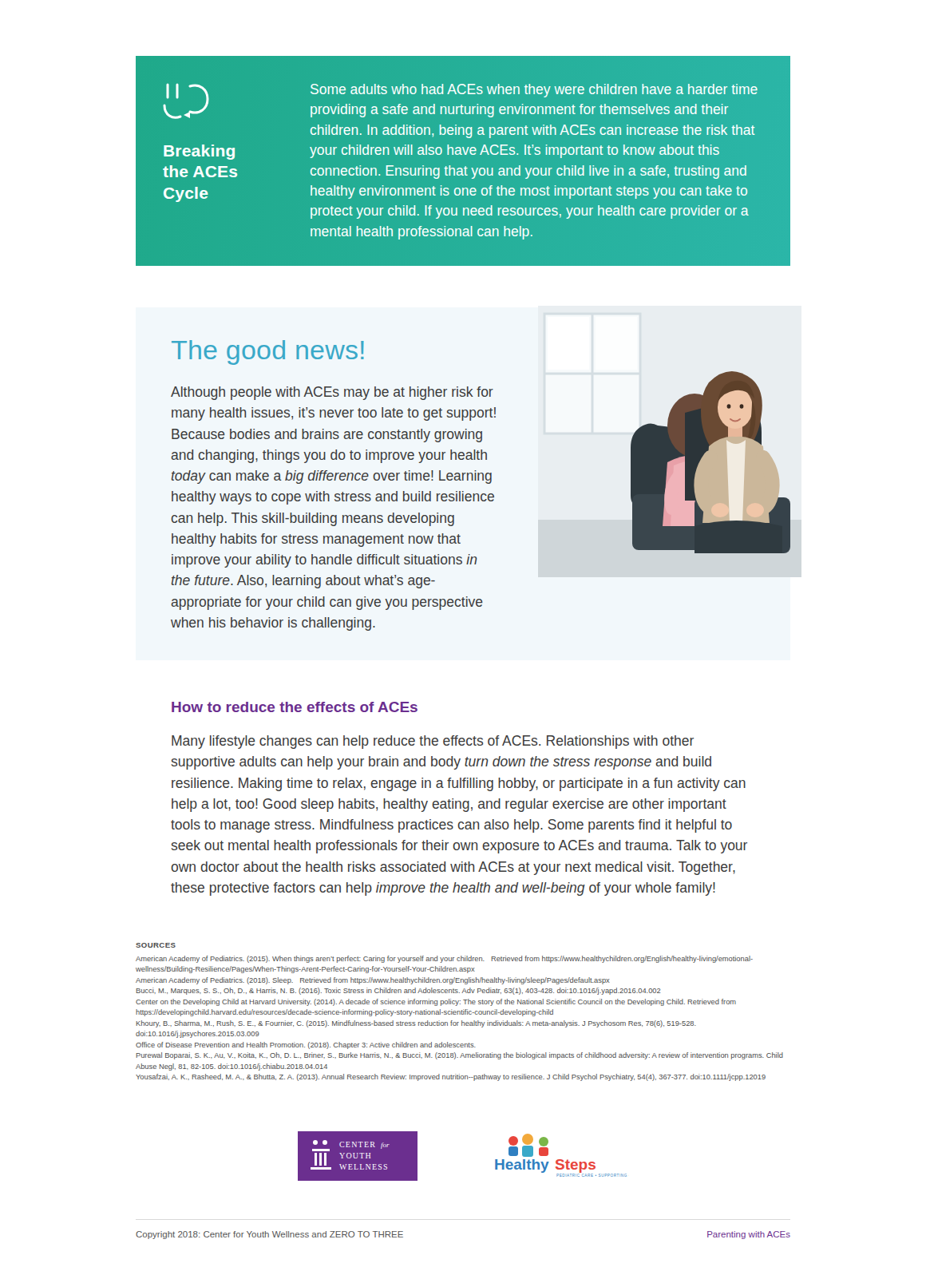Breaking
the ACEs
Cycle
Some adults who had ACEs when they were children have a harder time providing a safe and nurturing environment for themselves and their children. In addition, being a parent with ACEs can increase the risk that your children will also have ACEs. It’s important to know about this connection. Ensuring that you and your child live in a safe, trusting and healthy environment is one of the most important steps you can take to protect your child. If you need resources, your health care provider or a mental health professional can help.
The good news!
Although people with ACEs may be at higher risk for many health issues, it’s never too late to get support! Because bodies and brains are constantly growing and changing, things you do to improve your health today can make a big difference over time! Learning healthy ways to cope with stress and build resilience can help. This skill-building means developing healthy habits for stress management now that improve your ability to handle difficult situations in the future. Also, learning about what’s age-appropriate for your child can give you perspective when his behavior is challenging.
How to reduce the effects of ACEs
Many lifestyle changes can help reduce the effects of ACEs. Relationships with other supportive adults can help your brain and body turn down the stress response and build resilience. Making time to relax, engage in a fulfilling hobby, or participate in a fun activity can help a lot, too! Good sleep habits, healthy eating, and regular exercise are other important tools to manage stress. Mindfulness practices can also help. Some parents find it helpful to seek out mental health professionals for their own exposure to ACEs and trauma. Talk to your own doctor about the health risks associated with ACEs at your next medical visit. Together, these protective factors can help improve the health and well-being of your whole family!
SOURCES
American Academy of Pediatrics. (2015). When things aren’t perfect: Caring for yourself and your children. Retrieved from https://www.healthychildren.org/English/healthy-living/emotional-wellness/Building-Resilience/Pages/When-Things-Arent-Perfect-Caring-for-Yourself-Your-Children.aspx
American Academy of Pediatrics. (2018). Sleep. Retrieved from https://www.healthychildren.org/English/healthy-living/sleep/Pages/default.aspx
Bucci, M., Marques, S. S., Oh, D., & Harris, N. B. (2016). Toxic Stress in Children and Adolescents. Adv Pediatr, 63(1), 403-428. doi:10.1016/j.yapd.2016.04.002
Center on the Developing Child at Harvard University. (2014). A decade of science informing policy: The story of the National Scientific Council on the Developing Child. Retrieved from https://developingchild.harvard.edu/resources/decade-science-informing-policy-story-national-scientific-council-developing-child
Khoury, B., Sharma, M., Rush, S. E., & Fournier, C. (2015). Mindfulness-based stress reduction for healthy individuals: A meta-analysis. J Psychosom Res, 78(6), 519-528. doi:10.1016/j.jpsychores.2015.03.009
Office of Disease Prevention and Health Promotion. (2018). Chapter 3: Active children and adolescents.
Purewal Boparai, S. K., Au, V., Koita, K., Oh, D. L., Briner, S., Burke Harris, N., & Bucci, M. (2018). Ameliorating the biological impacts of childhood adversity: A review of intervention programs. Child Abuse Negl, 81, 82-105. doi:10.1016/j.chiabu.2018.04.014
Yousafzai, A. K., Rasheed, M. A., & Bhutta, Z. A. (2013). Annual Research Review: Improved nutrition--pathway to resilience. J Child Psychol Psychiatry, 54(4), 367-377. doi:10.1111/jcpp.12019
CENTER for YOUTH WELLNESS Healthy Steps PEDIATRIC CARE • SUPPORTING • PARENTING
Copyright 2018: Center for Youth Wellness and ZERO TO THREE
Parenting with ACEs